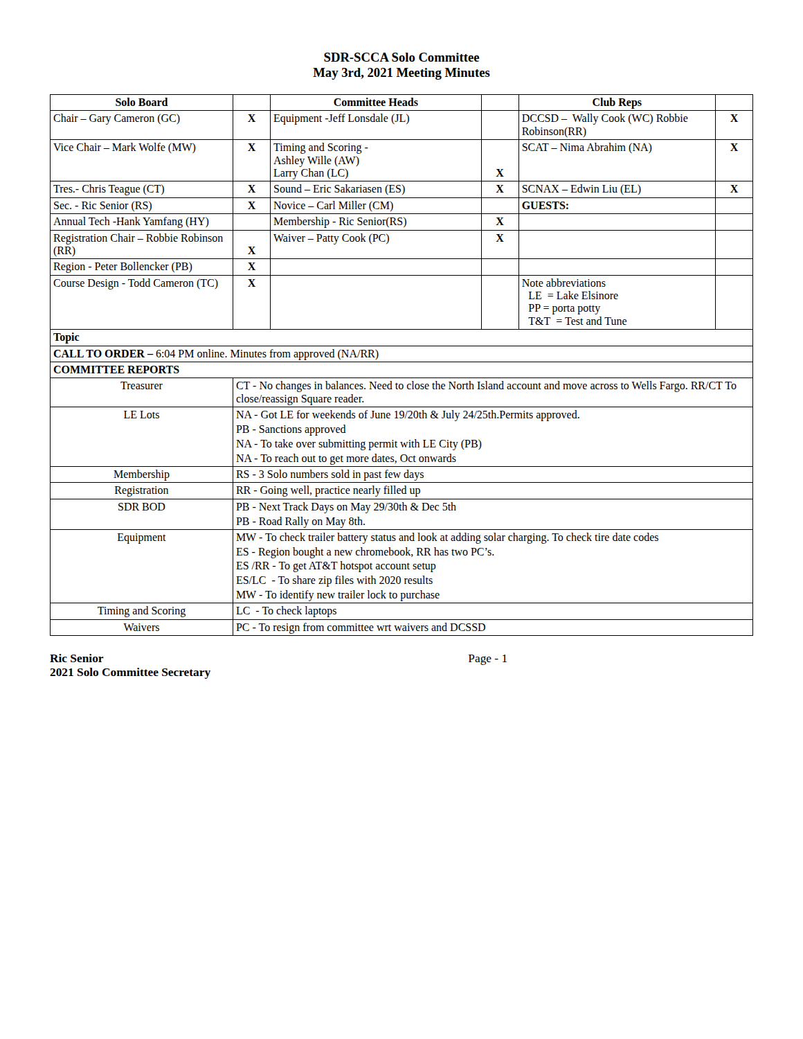SDR-SCCA Solo CommitteeMay 3rd, 2021 Meeting Minutes
| Solo Board | | Committee Heads | | Club Reps | |
| Chair – Gary Cameron (GC) | X | Equipment -Jeff Lonsdale (JL) | | DCCSD – Wally Cook (WC) Robbie Robinson(RR) | X |
| Vice Chair – Mark Wolfe (MW) | X | Timing and Scoring - Ashley Wille (AW) Larry Chan (LC) | X | SCAT – Nima Abrahim (NA) | X |
| Tres.- Chris Teague (CT) | X | Sound – Eric Sakariasen (ES) | X | SCNAX – Edwin Liu (EL) | X |
| Sec. - Ric Senior (RS) | X | Novice – Carl Miller (CM) | | GUESTS: | |
| Annual Tech -Hank Yamfang (HY) | | Membership - Ric Senior(RS) | X | | |
| Registration Chair – Robbie Robinson (RR) | X | Waiver – Patty Cook (PC) | X | | |
| Region - Peter Bollencker (PB) | X | | | | |
| Course Design - Todd Cameron (TC) | X | | | Note abbreviations LE = Lake Elsinore PP = porta potty T&T = Test and Tune | |
| Topic |
| CALL TO ORDER – 6:04 PM online. Minutes from approved (NA/RR) |
| COMMITTEE REPORTS |
| Treasurer | CT - No changes in balances. Need to close the North Island account and move across to Wells Fargo. RR/CT To close/reassign Square reader. |
| LE Lots | NA - Got LE for weekends of June 19/20th & July 24/25th.Permits approved. PB - Sanctions approved NA - To take over submitting permit with LE City (PB) NA - To reach out to get more dates, Oct onwards |
| Membership | RS - 3 Solo numbers sold in past few days |
| Registration | RR - Going well, practice nearly filled up |
| SDR BOD | PB - Next Track Days on May 29/30th & Dec 5th PB - Road Rally on May 8th. |
| Equipment | MW - To check trailer battery status and look at adding solar charging. To check tire date codes ES - Region bought a new chromebook, RR has two PC’s. ES /RR - To get AT&T hotspot account setup ES/LC - To share zip files with 2020 results MW - To identify new trailer lock to purchase |
| Timing and Scoring | LC - To check laptops |
| Waivers | PC - To resign from committee wrt waivers and DCSSD |
Ric Senior
2021 Solo Committee Secretary
Page - 1